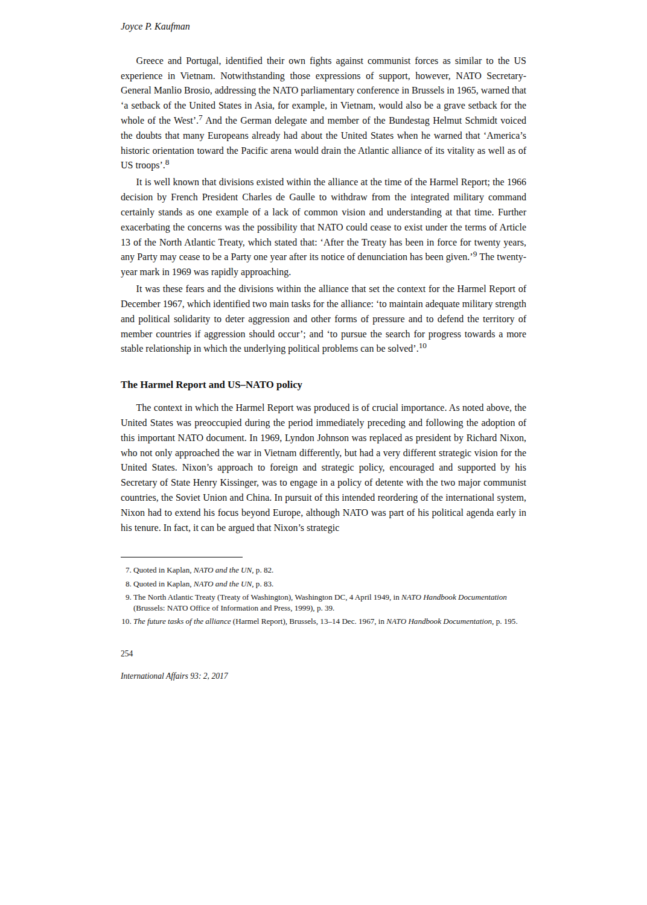Joyce P. Kaufman
Greece and Portugal, identified their own fights against communist forces as similar to the US experience in Vietnam. Notwithstanding those expressions of support, however, NATO Secretary-General Manlio Brosio, addressing the NATO parliamentary conference in Brussels in 1965, warned that ‘a setback of the United States in Asia, for example, in Vietnam, would also be a grave setback for the whole of the West’.7 And the German delegate and member of the Bundestag Helmut Schmidt voiced the doubts that many Europeans already had about the United States when he warned that ‘America’s historic orientation toward the Pacific arena would drain the Atlantic alliance of its vitality as well as of US troops’.8
It is well known that divisions existed within the alliance at the time of the Harmel Report; the 1966 decision by French President Charles de Gaulle to withdraw from the integrated military command certainly stands as one example of a lack of common vision and understanding at that time. Further exacerbating the concerns was the possibility that NATO could cease to exist under the terms of Article 13 of the North Atlantic Treaty, which stated that: ‘After the Treaty has been in force for twenty years, any Party may cease to be a Party one year after its notice of denunciation has been given.’9 The twenty-year mark in 1969 was rapidly approaching.
It was these fears and the divisions within the alliance that set the context for the Harmel Report of December 1967, which identified two main tasks for the alliance: ‘to maintain adequate military strength and political solidarity to deter aggression and other forms of pressure and to defend the territory of member countries if aggression should occur’; and ‘to pursue the search for progress towards a more stable relationship in which the underlying political problems can be solved’.10
The Harmel Report and US–NATO policy
The context in which the Harmel Report was produced is of crucial importance. As noted above, the United States was preoccupied during the period immediately preceding and following the adoption of this important NATO document. In 1969, Lyndon Johnson was replaced as president by Richard Nixon, who not only approached the war in Vietnam differently, but had a very different strategic vision for the United States. Nixon’s approach to foreign and strategic policy, encouraged and supported by his Secretary of State Henry Kissinger, was to engage in a policy of detente with the two major communist countries, the Soviet Union and China. In pursuit of this intended reordering of the international system, Nixon had to extend his focus beyond Europe, although NATO was part of his political agenda early in his tenure. In fact, it can be argued that Nixon’s strategic
Quoted in Kaplan, NATO and the UN, p. 82.
Quoted in Kaplan, NATO and the UN, p. 83.
The North Atlantic Treaty (Treaty of Washington), Washington DC, 4 April 1949, in NATO Handbook Documentation (Brussels: NATO Office of Information and Press, 1999), p. 39.
The future tasks of the alliance (Harmel Report), Brussels, 13–14 Dec. 1967, in NATO Handbook Documentation, p. 195.
254
International Affairs 93: 2, 2017